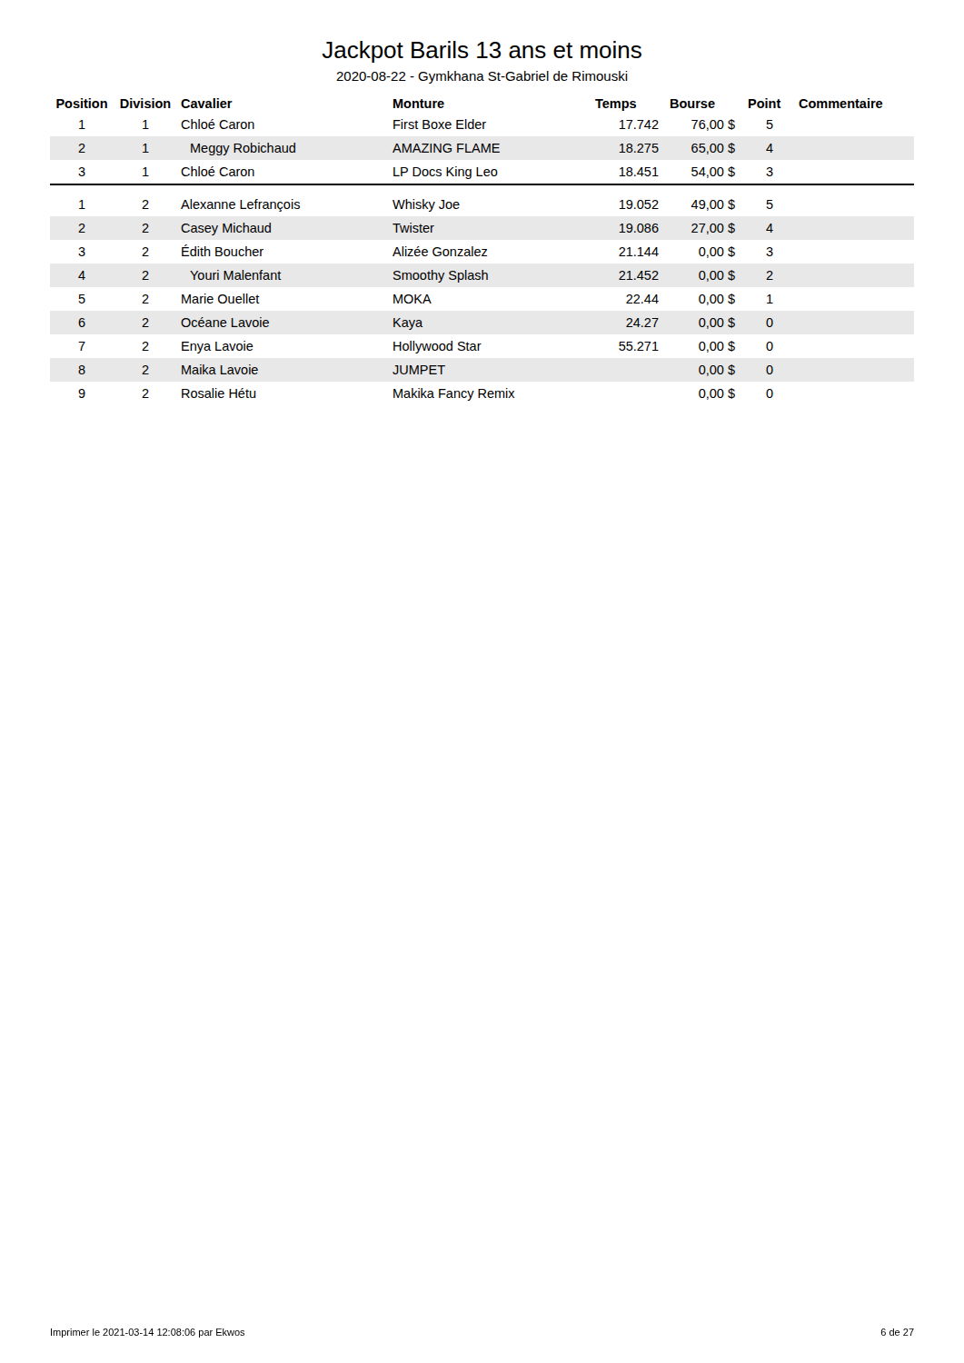Jackpot Barils 13 ans et moins
2020-08-22 - Gymkhana St-Gabriel de Rimouski
| Position | Division | Cavalier | Monture | Temps | Bourse | Point | Commentaire |
| --- | --- | --- | --- | --- | --- | --- | --- |
| 1 | 1 | Chloé Caron | First Boxe Elder | 17.742 | 76,00 $ | 5 | |
| 2 | 1 | Meggy Robichaud | AMAZING FLAME | 18.275 | 65,00 $ | 4 | |
| 3 | 1 | Chloé Caron | LP Docs King Leo | 18.451 | 54,00 $ | 3 | |
| 1 | 2 | Alexanne Lefrançois | Whisky Joe | 19.052 | 49,00 $ | 5 | |
| 2 | 2 | Casey Michaud | Twister | 19.086 | 27,00 $ | 4 | |
| 3 | 2 | Édith Boucher | Alizée Gonzalez | 21.144 | 0,00 $ | 3 | |
| 4 | 2 | Youri Malenfant | Smoothy Splash | 21.452 | 0,00 $ | 2 | |
| 5 | 2 | Marie Ouellet | MOKA | 22.44 | 0,00 $ | 1 | |
| 6 | 2 | Océane Lavoie | Kaya | 24.27 | 0,00 $ | 0 | |
| 7 | 2 | Enya Lavoie | Hollywood Star | 55.271 | 0,00 $ | 0 | |
| 8 | 2 | Maika Lavoie | JUMPET | | 0,00 $ | 0 | |
| 9 | 2 | Rosalie Hétu | Makika Fancy Remix | | 0,00 $ | 0 | |
Imprimer le 2021-03-14 12:08:06 par Ekwos 6 de 27